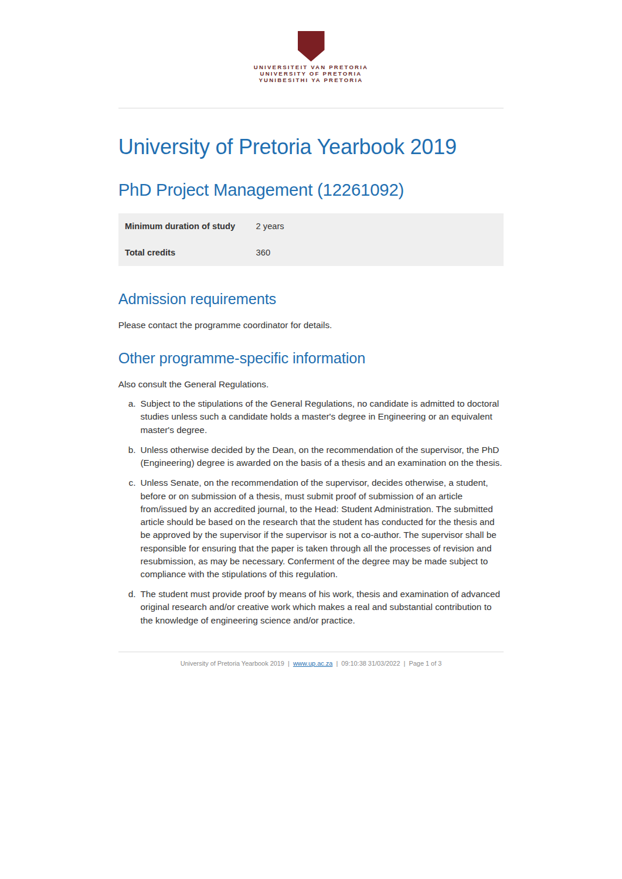UNIVERSITEIT VAN PRETORIA
UNIVERSITY OF PRETORIA
YUNIBESITHI YA PRETORIA
University of Pretoria Yearbook 2019
PhD Project Management (12261092)
| Minimum duration of study | 2 years |
| Total credits | 360 |
Admission requirements
Please contact the programme coordinator for details.
Other programme-specific information
Also consult the General Regulations.
Subject to the stipulations of the General Regulations, no candidate is admitted to doctoral studies unless such a candidate holds a master's degree in Engineering or an equivalent master's degree.
Unless otherwise decided by the Dean, on the recommendation of the supervisor, the PhD (Engineering) degree is awarded on the basis of a thesis and an examination on the thesis.
Unless Senate, on the recommendation of the supervisor, decides otherwise, a student, before or on submission of a thesis, must submit proof of submission of an article from/issued by an accredited journal, to the Head: Student Administration. The submitted article should be based on the research that the student has conducted for the thesis and be approved by the supervisor if the supervisor is not a co-author. The supervisor shall be responsible for ensuring that the paper is taken through all the processes of revision and resubmission, as may be necessary. Conferment of the degree may be made subject to compliance with the stipulations of this regulation.
The student must provide proof by means of his work, thesis and examination of advanced original research and/or creative work which makes a real and substantial contribution to the knowledge of engineering science and/or practice.
University of Pretoria Yearbook 2019 | www.up.ac.za | 09:10:38 31/03/2022 | Page 1 of 3